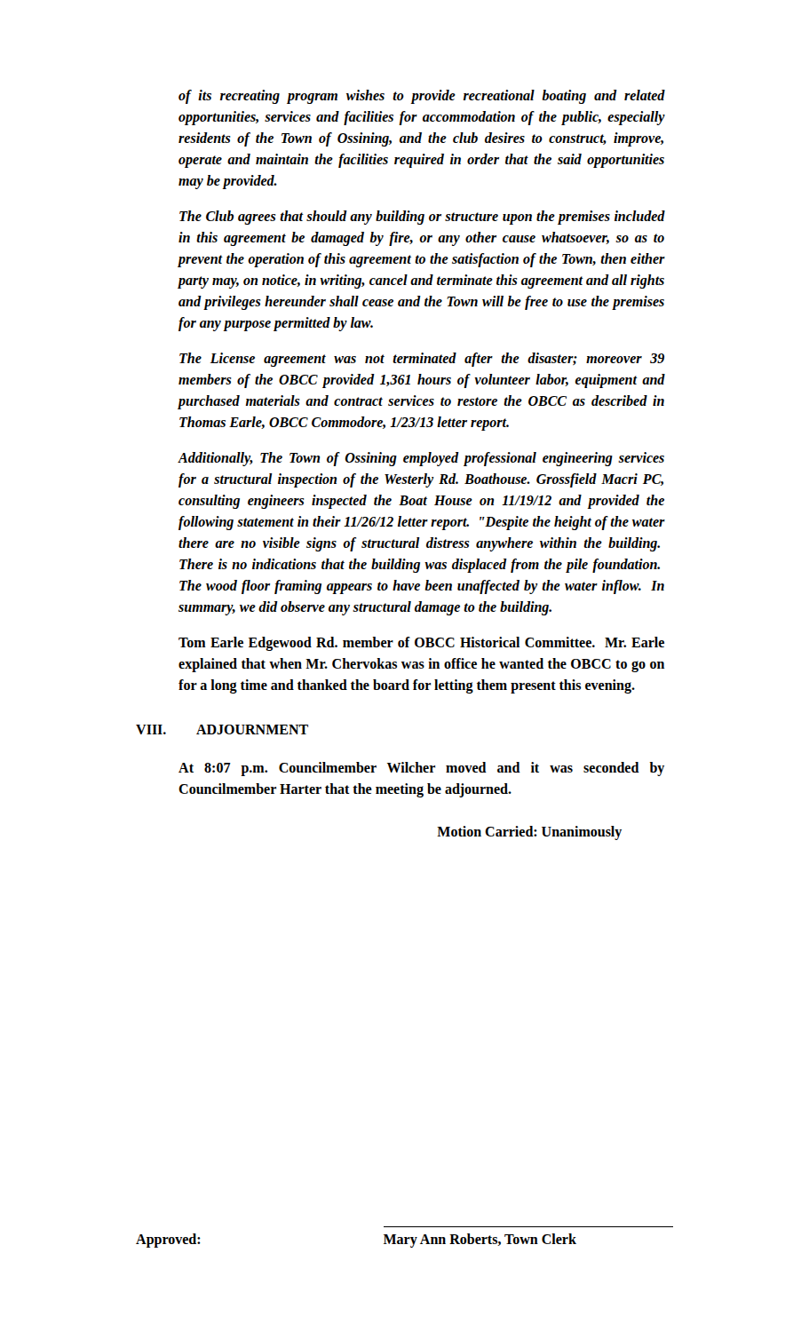of its recreating program wishes to provide recreational boating and related opportunities, services and facilities for accommodation of the public, especially residents of the Town of Ossining, and the club desires to construct, improve, operate and maintain the facilities required in order that the said opportunities may be provided.
The Club agrees that should any building or structure upon the premises included in this agreement be damaged by fire, or any other cause whatsoever, so as to prevent the operation of this agreement to the satisfaction of the Town, then either party may, on notice, in writing, cancel and terminate this agreement and all rights and privileges hereunder shall cease and the Town will be free to use the premises for any purpose permitted by law.
The License agreement was not terminated after the disaster; moreover 39 members of the OBCC provided 1,361 hours of volunteer labor, equipment and purchased materials and contract services to restore the OBCC as described in Thomas Earle, OBCC Commodore, 1/23/13 letter report.
Additionally, The Town of Ossining employed professional engineering services for a structural inspection of the Westerly Rd. Boathouse. Grossfield Macri PC, consulting engineers inspected the Boat House on 11/19/12 and provided the following statement in their 11/26/12 letter report. "Despite the height of the water there are no visible signs of structural distress anywhere within the building. There is no indications that the building was displaced from the pile foundation. The wood floor framing appears to have been unaffected by the water inflow. In summary, we did observe any structural damage to the building.
Tom Earle Edgewood Rd. member of OBCC Historical Committee. Mr. Earle explained that when Mr. Chervokas was in office he wanted the OBCC to go on for a long time and thanked the board for letting them present this evening.
VIII. ADJOURNMENT
At 8:07 p.m. Councilmember Wilcher moved and it was seconded by Councilmember Harter that the meeting be adjourned.
Motion Carried: Unanimously
Approved:
Mary Ann Roberts, Town Clerk